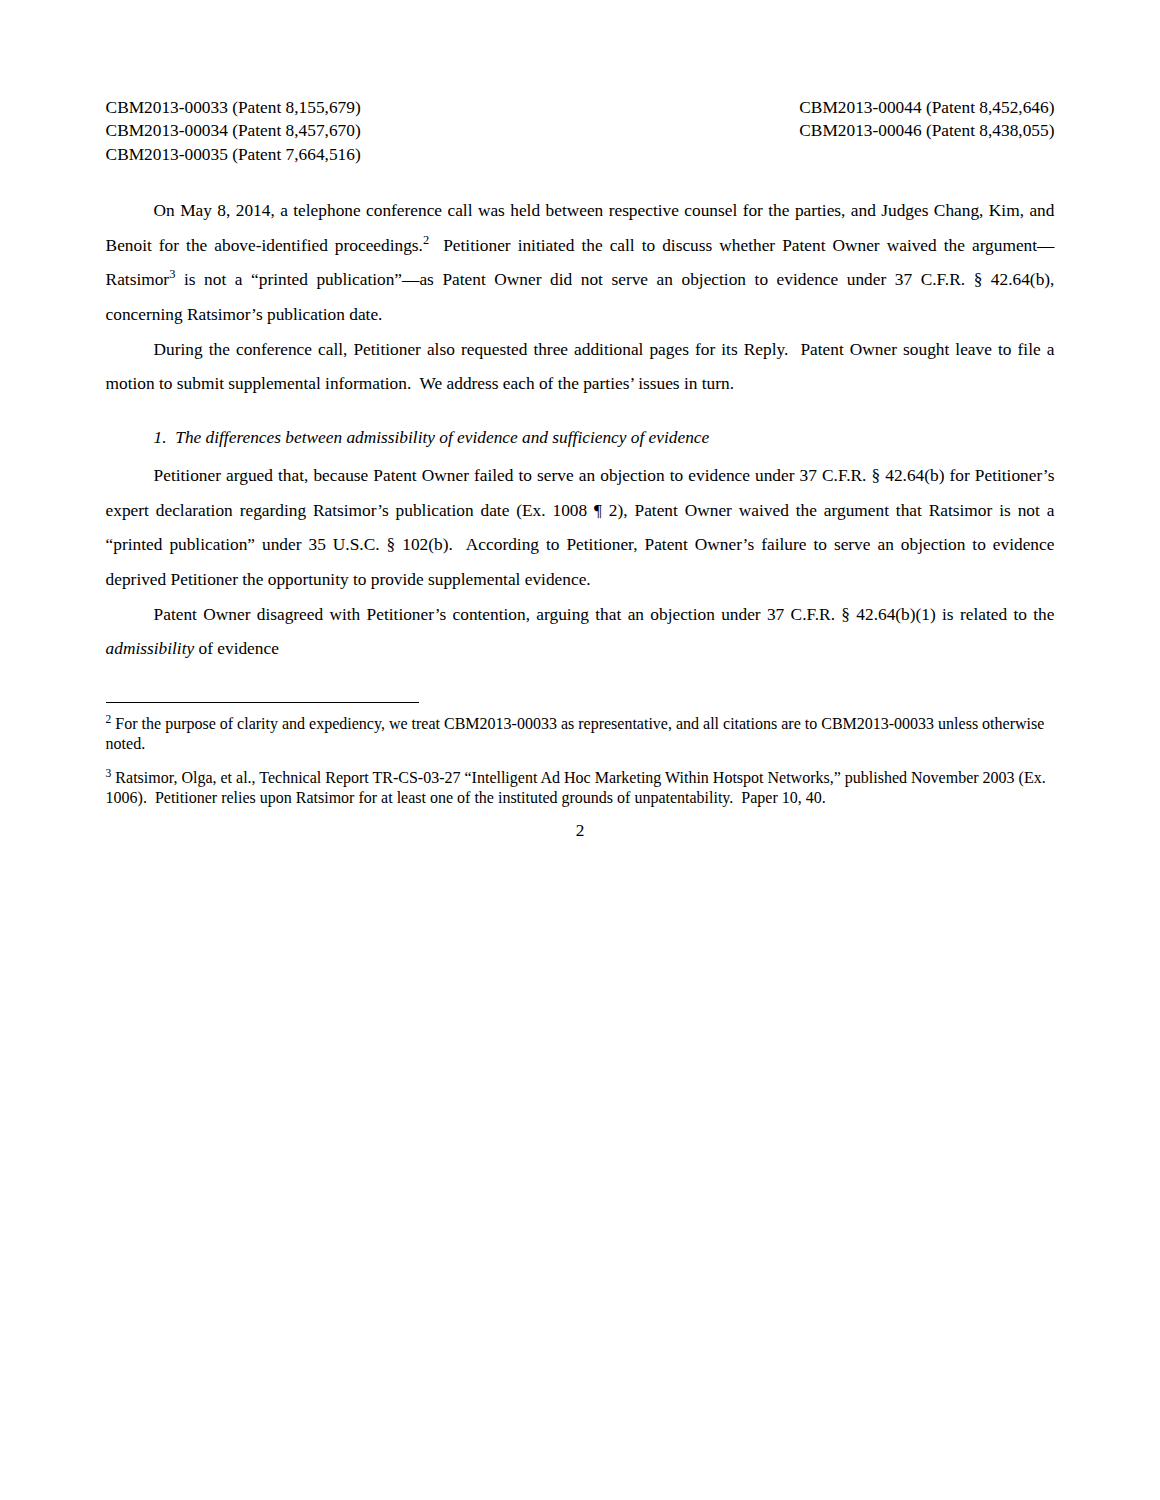CBM2013-00033 (Patent 8,155,679)
CBM2013-00034 (Patent 8,457,670)
CBM2013-00035 (Patent 7,664,516)
CBM2013-00044 (Patent 8,452,646)
CBM2013-00046 (Patent 8,438,055)
On May 8, 2014, a telephone conference call was held between respective counsel for the parties, and Judges Chang, Kim, and Benoit for the above-identified proceedings.2 Petitioner initiated the call to discuss whether Patent Owner waived the argument—Ratsimor3 is not a “printed publication”—as Patent Owner did not serve an objection to evidence under 37 C.F.R. § 42.64(b), concerning Ratsimor’s publication date.
During the conference call, Petitioner also requested three additional pages for its Reply. Patent Owner sought leave to file a motion to submit supplemental information. We address each of the parties’ issues in turn.
1. The differences between admissibility of evidence and sufficiency of evidence
Petitioner argued that, because Patent Owner failed to serve an objection to evidence under 37 C.F.R. § 42.64(b) for Petitioner’s expert declaration regarding Ratsimor’s publication date (Ex. 1008 ¶ 2), Patent Owner waived the argument that Ratsimor is not a “printed publication” under 35 U.S.C. § 102(b). According to Petitioner, Patent Owner’s failure to serve an objection to evidence deprived Petitioner the opportunity to provide supplemental evidence.
Patent Owner disagreed with Petitioner’s contention, arguing that an objection under 37 C.F.R. § 42.64(b)(1) is related to the admissibility of evidence
2 For the purpose of clarity and expediency, we treat CBM2013-00033 as representative, and all citations are to CBM2013-00033 unless otherwise noted.
3 Ratsimor, Olga, et al., Technical Report TR-CS-03-27 “Intelligent Ad Hoc Marketing Within Hotspot Networks,” published November 2003 (Ex. 1006). Petitioner relies upon Ratsimor for at least one of the instituted grounds of unpatentability. Paper 10, 40.
2